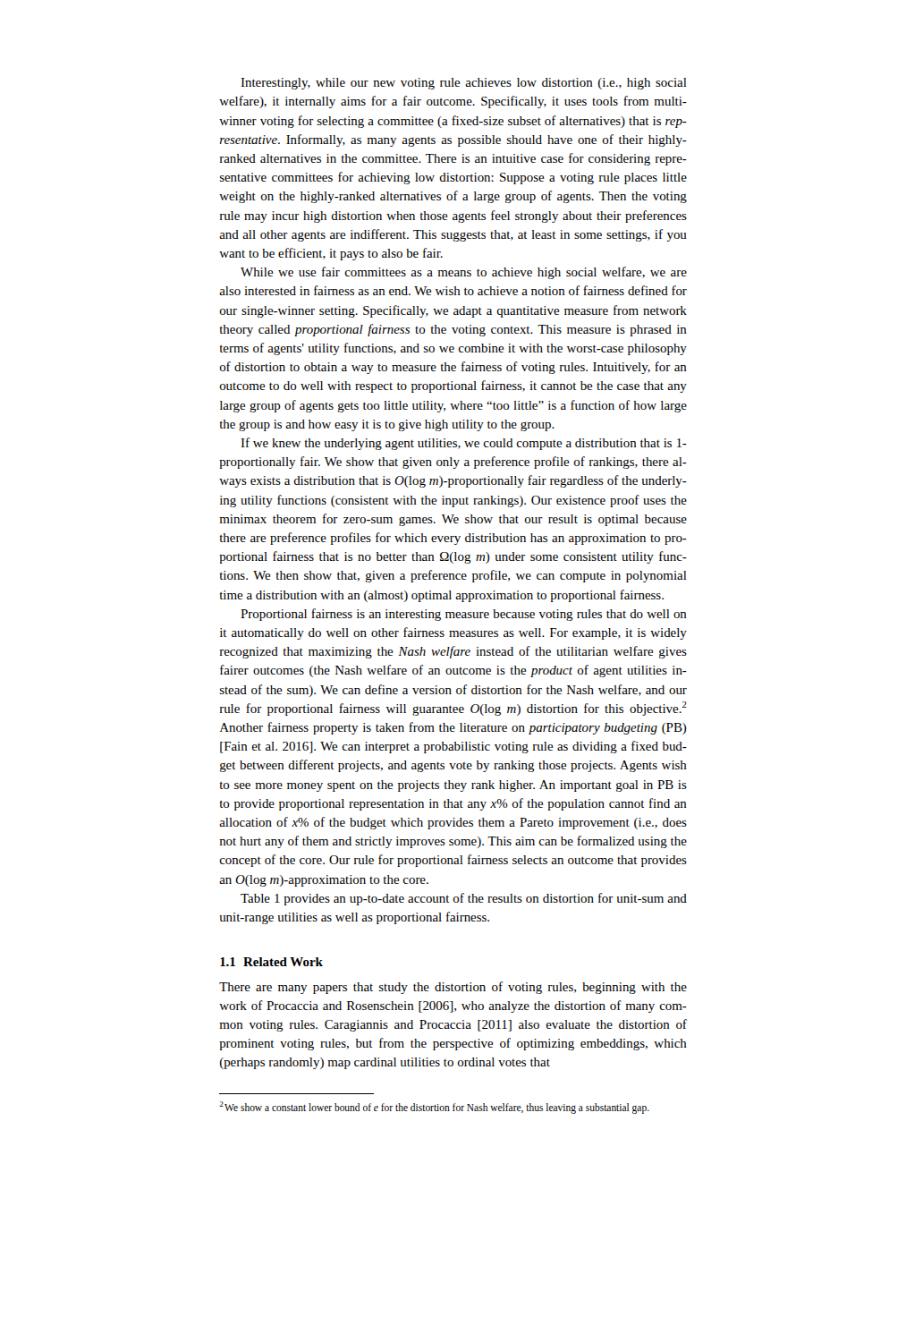Interestingly, while our new voting rule achieves low distortion (i.e., high social welfare), it internally aims for a fair outcome. Specifically, it uses tools from multi-winner voting for selecting a committee (a fixed-size subset of alternatives) that is representative. Informally, as many agents as possible should have one of their highly-ranked alternatives in the committee. There is an intuitive case for considering representative committees for achieving low distortion: Suppose a voting rule places little weight on the highly-ranked alternatives of a large group of agents. Then the voting rule may incur high distortion when those agents feel strongly about their preferences and all other agents are indifferent. This suggests that, at least in some settings, if you want to be efficient, it pays to also be fair.
While we use fair committees as a means to achieve high social welfare, we are also interested in fairness as an end. We wish to achieve a notion of fairness defined for our single-winner setting. Specifically, we adapt a quantitative measure from network theory called proportional fairness to the voting context. This measure is phrased in terms of agents' utility functions, and so we combine it with the worst-case philosophy of distortion to obtain a way to measure the fairness of voting rules. Intuitively, for an outcome to do well with respect to proportional fairness, it cannot be the case that any large group of agents gets too little utility, where “too little” is a function of how large the group is and how easy it is to give high utility to the group.
If we knew the underlying agent utilities, we could compute a distribution that is 1-proportionally fair. We show that given only a preference profile of rankings, there always exists a distribution that is O(log m)-proportionally fair regardless of the underlying utility functions (consistent with the input rankings). Our existence proof uses the minimax theorem for zero-sum games. We show that our result is optimal because there are preference profiles for which every distribution has an approximation to proportional fairness that is no better than Ω(log m) under some consistent utility functions. We then show that, given a preference profile, we can compute in polynomial time a distribution with an (almost) optimal approximation to proportional fairness.
Proportional fairness is an interesting measure because voting rules that do well on it automatically do well on other fairness measures as well. For example, it is widely recognized that maximizing the Nash welfare instead of the utilitarian welfare gives fairer outcomes (the Nash welfare of an outcome is the product of agent utilities instead of the sum). We can define a version of distortion for the Nash welfare, and our rule for proportional fairness will guarantee O(log m) distortion for this objective.2 Another fairness property is taken from the literature on participatory budgeting (PB) [Fain et al. 2016]. We can interpret a probabilistic voting rule as dividing a fixed budget between different projects, and agents vote by ranking those projects. Agents wish to see more money spent on the projects they rank higher. An important goal in PB is to provide proportional representation in that any x% of the population cannot find an allocation of x% of the budget which provides them a Pareto improvement (i.e., does not hurt any of them and strictly improves some). This aim can be formalized using the concept of the core. Our rule for proportional fairness selects an outcome that provides an O(log m)-approximation to the core.
Table 1 provides an up-to-date account of the results on distortion for unit-sum and unit-range utilities as well as proportional fairness.
1.1 Related Work
There are many papers that study the distortion of voting rules, beginning with the work of Procaccia and Rosenschein [2006], who analyze the distortion of many common voting rules. Caragiannis and Procaccia [2011] also evaluate the distortion of prominent voting rules, but from the perspective of optimizing embeddings, which (perhaps randomly) map cardinal utilities to ordinal votes that
2We show a constant lower bound of e for the distortion for Nash welfare, thus leaving a substantial gap.